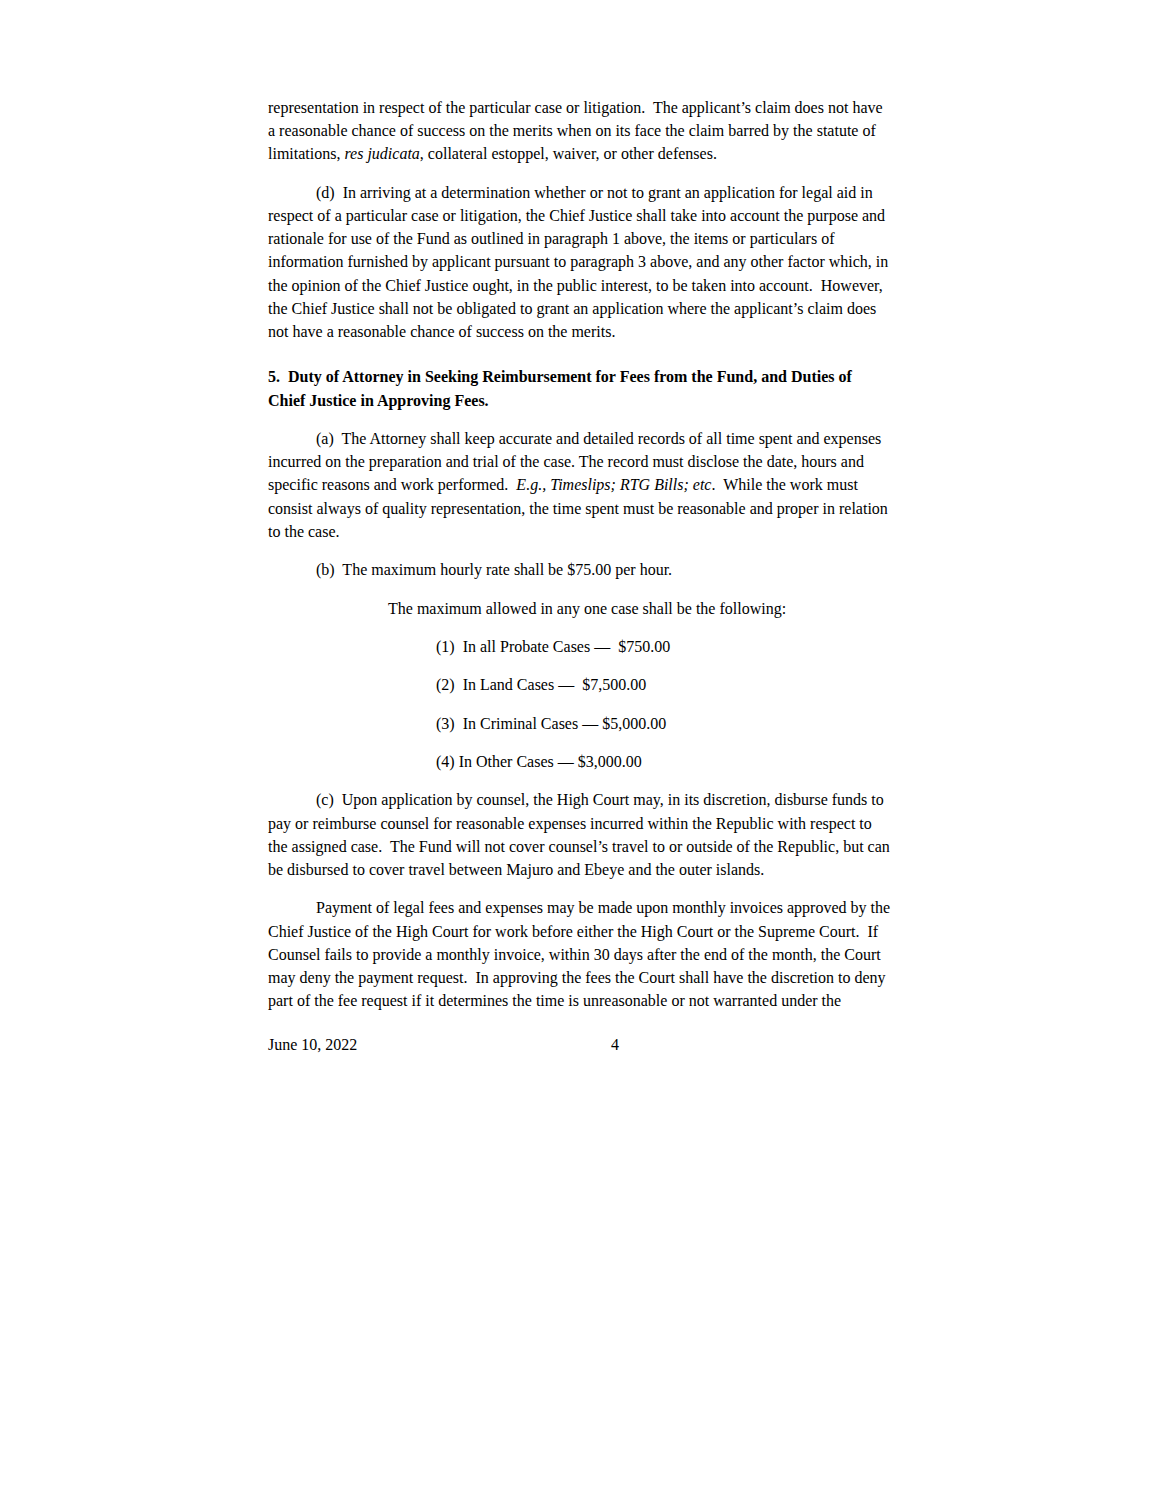representation in respect of the particular case or litigation. The applicant’s claim does not have a reasonable chance of success on the merits when on its face the claim barred by the statute of limitations, res judicata, collateral estoppel, waiver, or other defenses.
(d) In arriving at a determination whether or not to grant an application for legal aid in respect of a particular case or litigation, the Chief Justice shall take into account the purpose and rationale for use of the Fund as outlined in paragraph 1 above, the items or particulars of information furnished by applicant pursuant to paragraph 3 above, and any other factor which, in the opinion of the Chief Justice ought, in the public interest, to be taken into account. However, the Chief Justice shall not be obligated to grant an application where the applicant’s claim does not have a reasonable chance of success on the merits.
5. Duty of Attorney in Seeking Reimbursement for Fees from the Fund, and Duties of Chief Justice in Approving Fees.
(a) The Attorney shall keep accurate and detailed records of all time spent and expenses incurred on the preparation and trial of the case. The record must disclose the date, hours and specific reasons and work performed. E.g., Timeslips; RTG Bills; etc. While the work must consist always of quality representation, the time spent must be reasonable and proper in relation to the case.
(b) The maximum hourly rate shall be $75.00 per hour.
The maximum allowed in any one case shall be the following:
(1) In all Probate Cases — $750.00
(2) In Land Cases — $7,500.00
(3) In Criminal Cases — $5,000.00
(4) In Other Cases — $3,000.00
(c) Upon application by counsel, the High Court may, in its discretion, disburse funds to pay or reimburse counsel for reasonable expenses incurred within the Republic with respect to the assigned case. The Fund will not cover counsel’s travel to or outside of the Republic, but can be disbursed to cover travel between Majuro and Ebeye and the outer islands.
Payment of legal fees and expenses may be made upon monthly invoices approved by the Chief Justice of the High Court for work before either the High Court or the Supreme Court. If Counsel fails to provide a monthly invoice, within 30 days after the end of the month, the Court may deny the payment request. In approving the fees the Court shall have the discretion to deny part of the fee request if it determines the time is unreasonable or not warranted under the
June 10, 2022 4